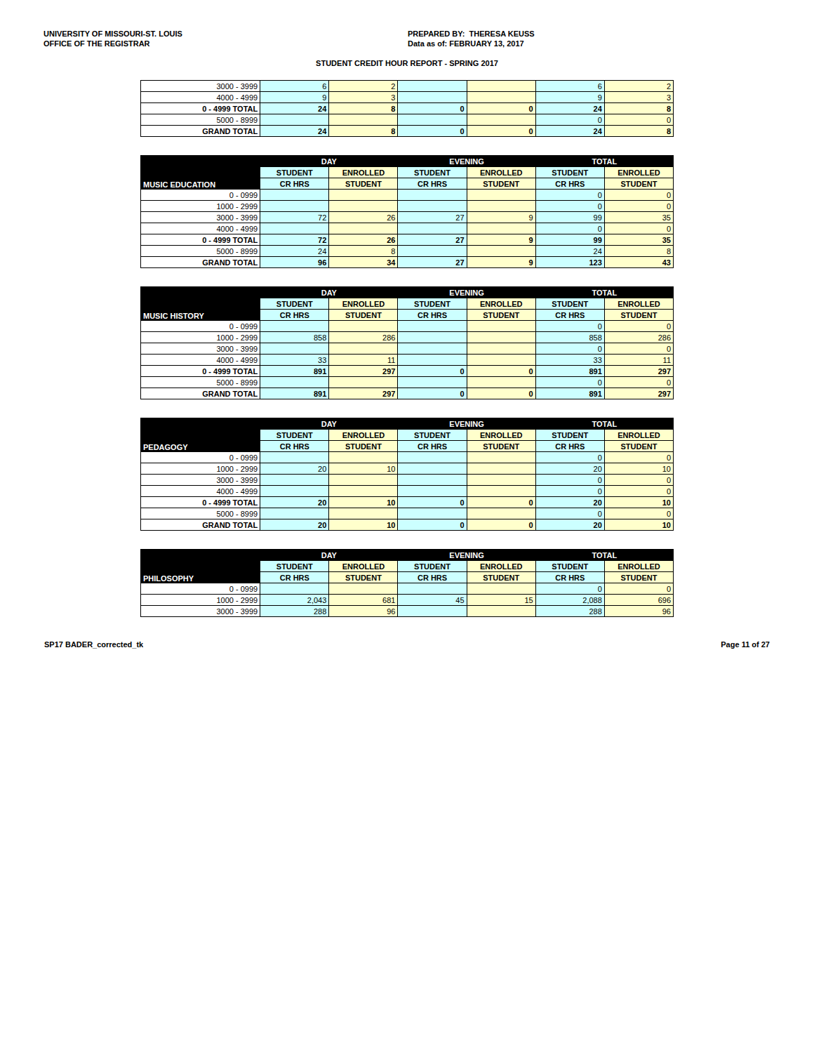| UNIVERSITY OF MISSOURI-ST. LOUIS | PREPARED BY: THERESA KEUSS |
| OFFICE OF THE REGISTRAR | Data as of: FEBRUARY 13, 2017 |
STUDENT CREDIT HOUR REPORT - SPRING 2017
| 3000 - 3999 | 6 | 2 | | | 6 | 2 |
| 4000 - 4999 | 9 | 3 | | | 9 | 3 |
| 0 - 4999 TOTAL | 24 | 8 | 0 | 0 | 24 | 8 |
| 5000 - 8999 | | | | | 0 | 0 |
| GRAND TOTAL | 24 | 8 | 0 | 0 | 24 | 8 |
| | DAY | EVENING | TOTAL |
| --- | --- | --- | --- |
| | STUDENT | ENROLLED | STUDENT | ENROLLED | STUDENT | ENROLLED |
| MUSIC EDUCATION | CR HRS | STUDENT | CR HRS | STUDENT | CR HRS | STUDENT |
| 0 - 0999 | | | | | 0 | 0 |
| 1000 - 2999 | | | | | 0 | 0 |
| 3000 - 3999 | 72 | 26 | 27 | 9 | 99 | 35 |
| 4000 - 4999 | | | | | 0 | 0 |
| 0 - 4999 TOTAL | 72 | 26 | 27 | 9 | 99 | 35 |
| 5000 - 8999 | 24 | 8 | | | 24 | 8 |
| GRAND TOTAL | 96 | 34 | 27 | 9 | 123 | 43 |
| | DAY | EVENING | TOTAL |
| --- | --- | --- | --- |
| | STUDENT | ENROLLED | STUDENT | ENROLLED | STUDENT | ENROLLED |
| MUSIC HISTORY | CR HRS | STUDENT | CR HRS | STUDENT | CR HRS | STUDENT |
| 0 - 0999 | | | | | 0 | 0 |
| 1000 - 2999 | 858 | 286 | | | 858 | 286 |
| 3000 - 3999 | | | | | 0 | 0 |
| 4000 - 4999 | 33 | 11 | | | 33 | 11 |
| 0 - 4999 TOTAL | 891 | 297 | 0 | 0 | 891 | 297 |
| 5000 - 8999 | | | | | 0 | 0 |
| GRAND TOTAL | 891 | 297 | 0 | 0 | 891 | 297 |
| | DAY | EVENING | TOTAL |
| --- | --- | --- | --- |
| | STUDENT | ENROLLED | STUDENT | ENROLLED | STUDENT | ENROLLED |
| PEDAGOGY | CR HRS | STUDENT | CR HRS | STUDENT | CR HRS | STUDENT |
| 0 - 0999 | | | | | 0 | 0 |
| 1000 - 2999 | 20 | 10 | | | 20 | 10 |
| 3000 - 3999 | | | | | 0 | 0 |
| 4000 - 4999 | | | | | 0 | 0 |
| 0 - 4999 TOTAL | 20 | 10 | 0 | 0 | 20 | 10 |
| 5000 - 8999 | | | | | 0 | 0 |
| GRAND TOTAL | 20 | 10 | 0 | 0 | 20 | 10 |
| | DAY | EVENING | TOTAL |
| --- | --- | --- | --- |
| | STUDENT | ENROLLED | STUDENT | ENROLLED | STUDENT | ENROLLED |
| PHILOSOPHY | CR HRS | STUDENT | CR HRS | STUDENT | CR HRS | STUDENT |
| 0 - 0999 | | | | | 0 | 0 |
| 1000 - 2999 | 2,043 | 681 | 45 | 15 | 2,088 | 696 |
| 3000 - 3999 | 288 | 96 | | | 288 | 96 |
| SP17 BADER_corrected_tk | Page 11 of 27 |